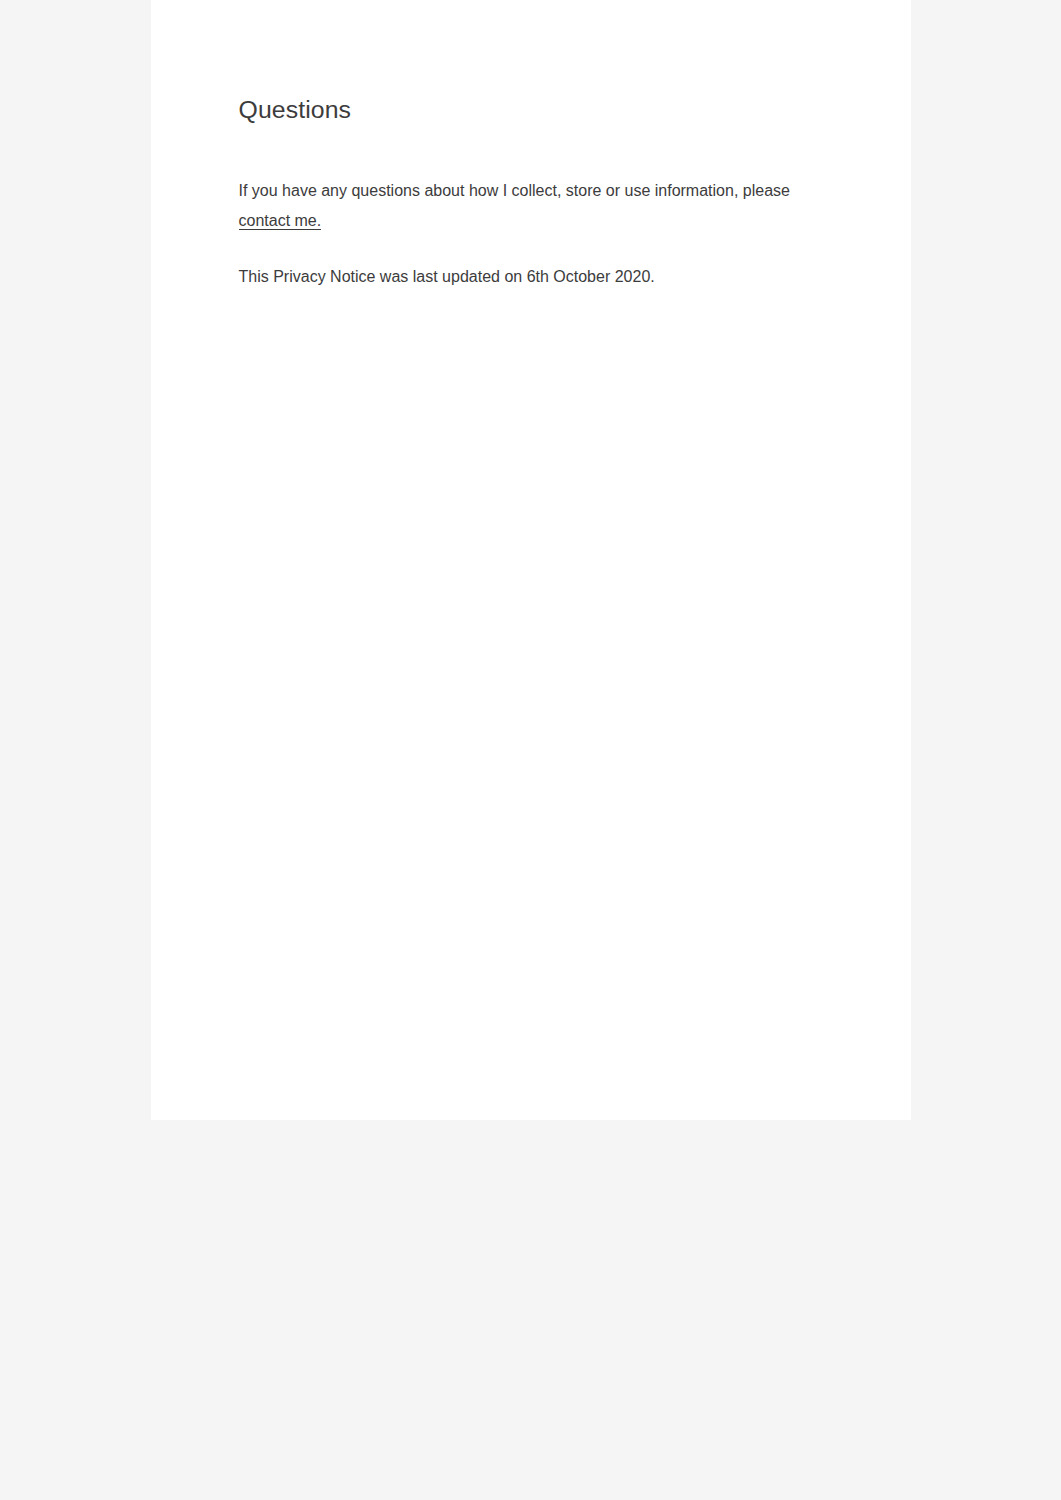Questions
If you have any questions about how I collect, store or use information, please contact me.
This Privacy Notice was last updated on 6th October 2020.